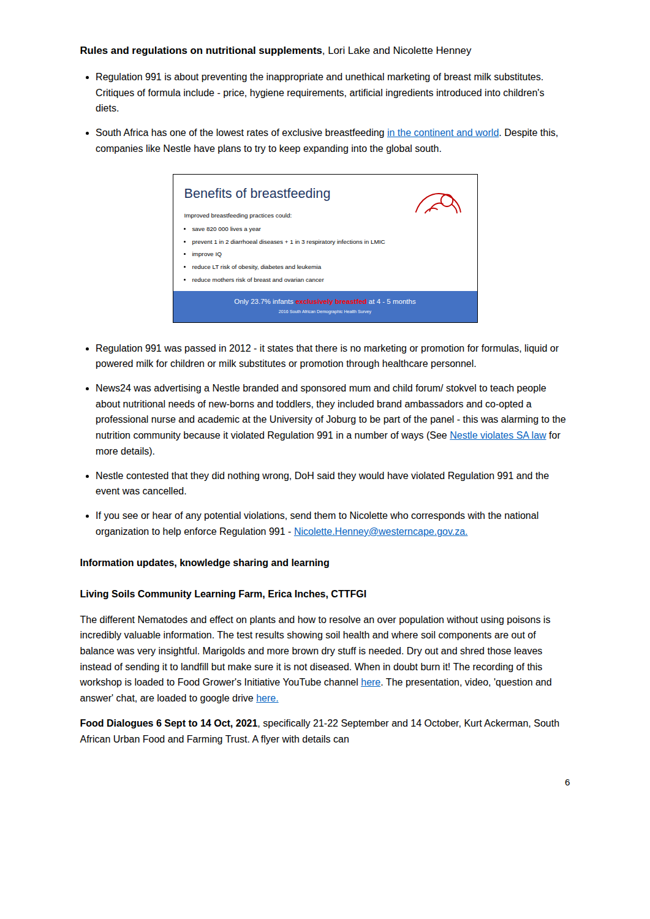Rules and regulations on nutritional supplements, Lori Lake and Nicolette Henney
Regulation 991 is about preventing the inappropriate and unethical marketing of breast milk substitutes. Critiques of formula include - price, hygiene requirements, artificial ingredients introduced into children's diets.
South Africa has one of the lowest rates of exclusive breastfeeding in the continent and world. Despite this, companies like Nestle have plans to try to keep expanding into the global south.
Benefits of breastfeeding
Improved breastfeeding practices could:
save 820 000 lives a year
prevent 1 in 2 diarrhoeal diseases + 1 in 3 respiratory infections in LMIC
improve IQ
reduce LT risk of obesity, diabetes and leukemia
reduce mothers risk of breast and ovarian cancer
Only 23.7% infants exclusively breastfed at 4 - 5 months 2016 South African Demographic Health Survey
Regulation 991 was passed in 2012 - it states that there is no marketing or promotion for formulas, liquid or powered milk for children or milk substitutes or promotion through healthcare personnel.
News24 was advertising a Nestle branded and sponsored mum and child forum/ stokvel to teach people about nutritional needs of new-borns and toddlers, they included brand ambassadors and co-opted a professional nurse and academic at the University of Joburg to be part of the panel - this was alarming to the nutrition community because it violated Regulation 991 in a number of ways (See Nestle violates SA law for more details).
Nestle contested that they did nothing wrong, DoH said they would have violated Regulation 991 and the event was cancelled.
If you see or hear of any potential violations, send them to Nicolette who corresponds with the national organization to help enforce Regulation 991 - Nicolette.Henney@westerncape.gov.za.
Information updates, knowledge sharing and learning
Living Soils Community Learning Farm, Erica Inches, CTTFGI
The different Nematodes and effect on plants and how to resolve an over population without using poisons is incredibly valuable information. The test results showing soil health and where soil components are out of balance was very insightful. Marigolds and more brown dry stuff is needed. Dry out and shred those leaves instead of sending it to landfill but make sure it is not diseased. When in doubt burn it! The recording of this workshop is loaded to Food Grower's Initiative YouTube channel here. The presentation, video, 'question and answer' chat, are loaded to google drive here.
Food Dialogues 6 Sept to 14 Oct, 2021, specifically 21-22 September and 14 October, Kurt Ackerman, South African Urban Food and Farming Trust. A flyer with details can
6